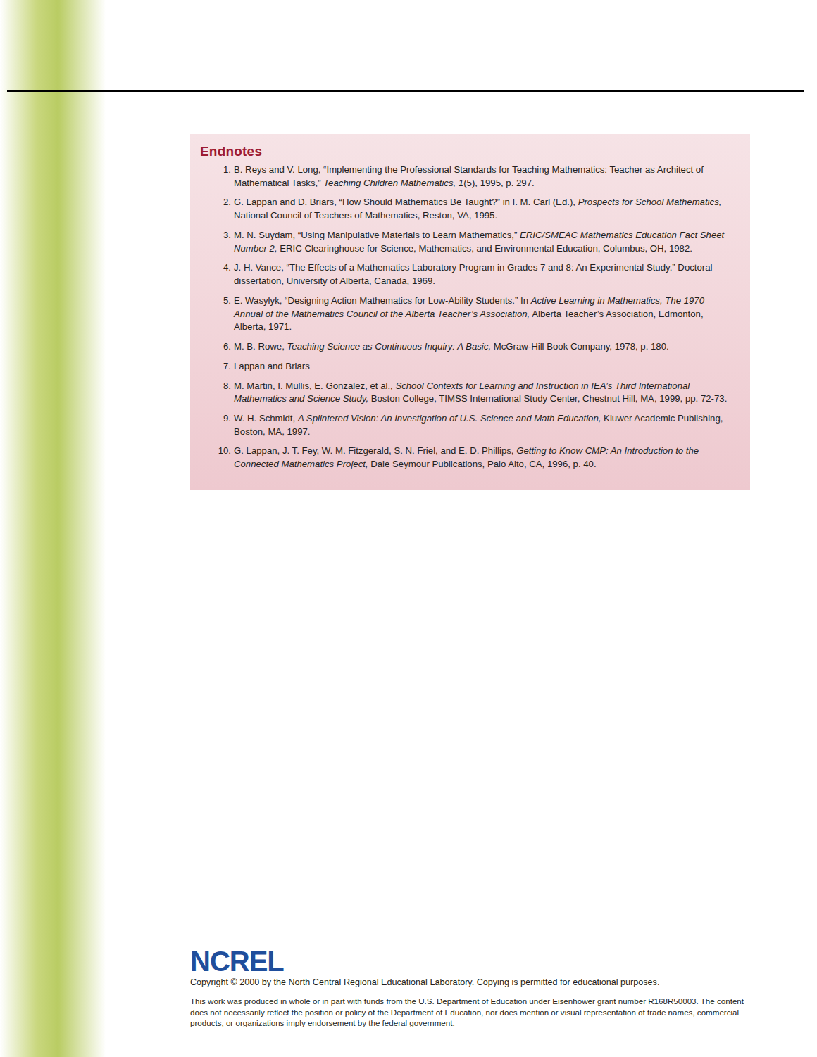Endnotes
B. Reys and V. Long, “Implementing the Professional Standards for Teaching Mathematics: Teacher as Architect of Mathematical Tasks,” Teaching Children Mathematics, 1(5), 1995, p. 297.
G. Lappan and D. Briars, “How Should Mathematics Be Taught?” in I. M. Carl (Ed.), Prospects for School Mathematics, National Council of Teachers of Mathematics, Reston, VA, 1995.
M. N. Suydam, “Using Manipulative Materials to Learn Mathematics,” ERIC/SMEAC Mathematics Education Fact Sheet Number 2, ERIC Clearinghouse for Science, Mathematics, and Environmental Education, Columbus, OH, 1982.
J. H. Vance, “The Effects of a Mathematics Laboratory Program in Grades 7 and 8: An Experimental Study.” Doctoral dissertation, University of Alberta, Canada, 1969.
E. Wasylyk, “Designing Action Mathematics for Low-Ability Students.” In Active Learning in Mathematics, The 1970 Annual of the Mathematics Council of the Alberta Teacher’s Association, Alberta Teacher’s Association, Edmonton, Alberta, 1971.
M. B. Rowe, Teaching Science as Continuous Inquiry: A Basic, McGraw-Hill Book Company, 1978, p. 180.
Lappan and Briars
M. Martin, I. Mullis, E. Gonzalez, et al., School Contexts for Learning and Instruction in IEA’s Third International Mathematics and Science Study, Boston College, TIMSS International Study Center, Chestnut Hill, MA, 1999, pp. 72-73.
W. H. Schmidt, A Splintered Vision: An Investigation of U.S. Science and Math Education, Kluwer Academic Publishing, Boston, MA, 1997.
G. Lappan, J. T. Fey, W. M. Fitzgerald, S. N. Friel, and E. D. Phillips, Getting to Know CMP: An Introduction to the Connected Mathematics Project, Dale Seymour Publications, Palo Alto, CA, 1996, p. 40.
NCREL
Copyright © 2000 by the North Central Regional Educational Laboratory. Copying is permitted for educational purposes.
This work was produced in whole or in part with funds from the U.S. Department of Education under Eisenhower grant number R168R50003. The content does not necessarily reflect the position or policy of the Department of Education, nor does mention or visual representation of trade names, commercial products, or organizations imply endorsement by the federal government.